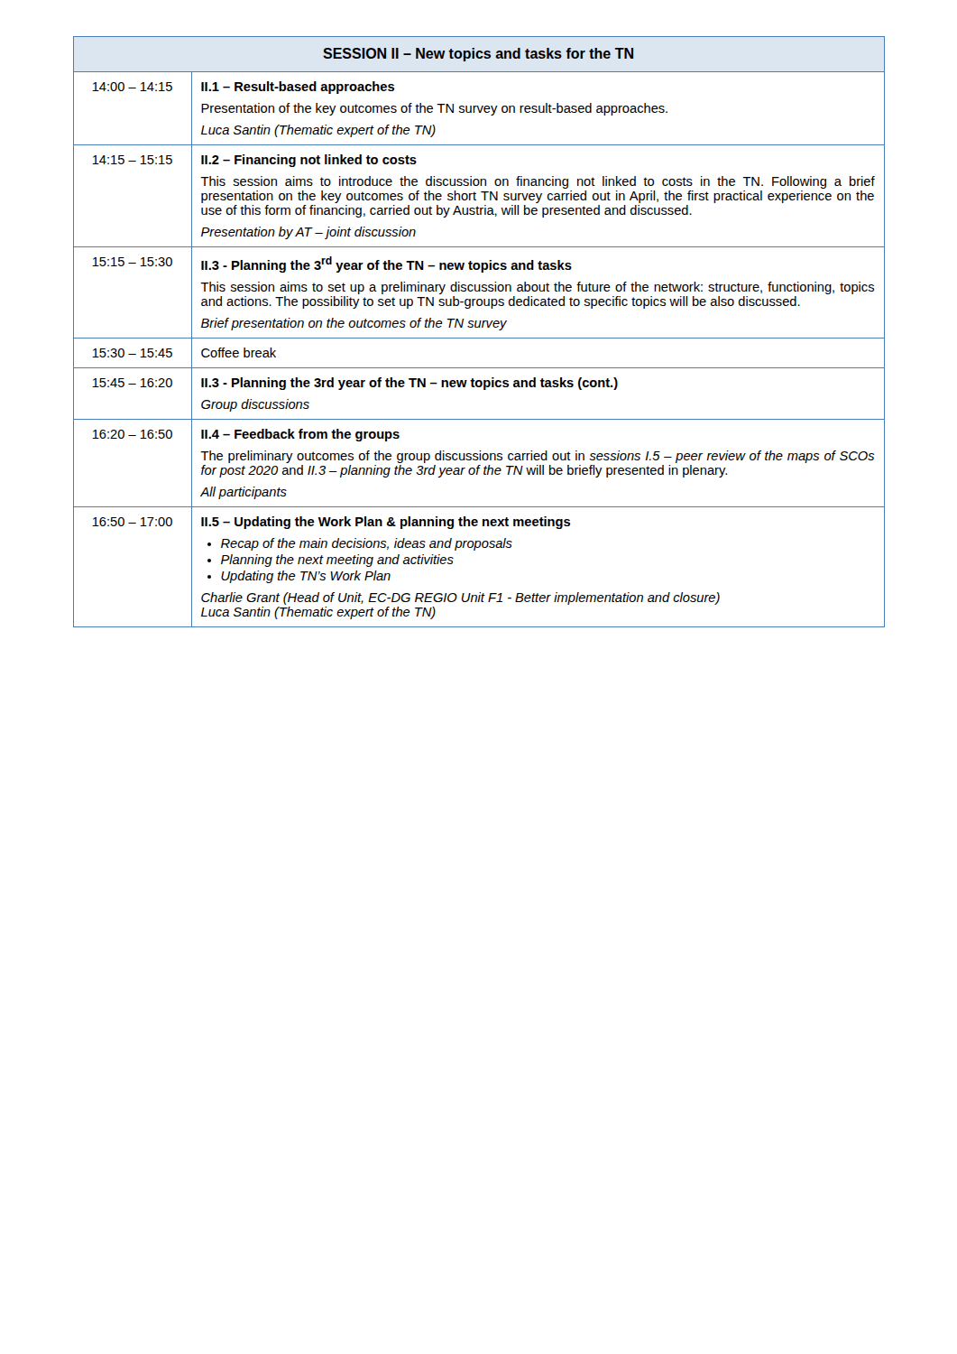| SESSION II – New topics and tasks for the TN |
| --- |
| 14:00 – 14:15 | II.1 – Result-based approaches Presentation of the key outcomes of the TN survey on result-based approaches. Luca Santin (Thematic expert of the TN) |
| 14:15 – 15:15 | II.2 – Financing not linked to costs This session aims to introduce the discussion on financing not linked to costs in the TN. Following a brief presentation on the key outcomes of the short TN survey carried out in April, the first practical experience on the use of this form of financing, carried out by Austria, will be presented and discussed. Presentation by AT – joint discussion |
| 15:15 – 15:30 | II.3 - Planning the 3 rd year of the TN – new topics and tasks This session aims to set up a preliminary discussion about the future of the network: structure, functioning, topics and actions. The possibility to set up TN sub-groups dedicated to specific topics will be also discussed. Brief presentation on the outcomes of the TN survey |
| 15:30 – 15:45 | Coffee break |
| 15:45 – 16:20 | II.3 - Planning the 3rd year of the TN – new topics and tasks (cont.) Group discussions |
| 16:20 – 16:50 | II.4 – Feedback from the groups The preliminary outcomes of the group discussions carried out in sessions I.5 – peer review of the maps of SCOs for post 2020 and II.3 – planning the 3rd year of the TN will be briefly presented in plenary. All participants |
| 16:50 – 17:00 | II.5 – Updating the Work Plan & planning the next meetings Recap of the main decisions, ideas and proposals Planning the next meeting and activities Updating the TN’s Work Plan Charlie Grant (Head of Unit, EC-DG REGIO Unit F1 - Better implementation and closure) Luca Santin (Thematic expert of the TN) |